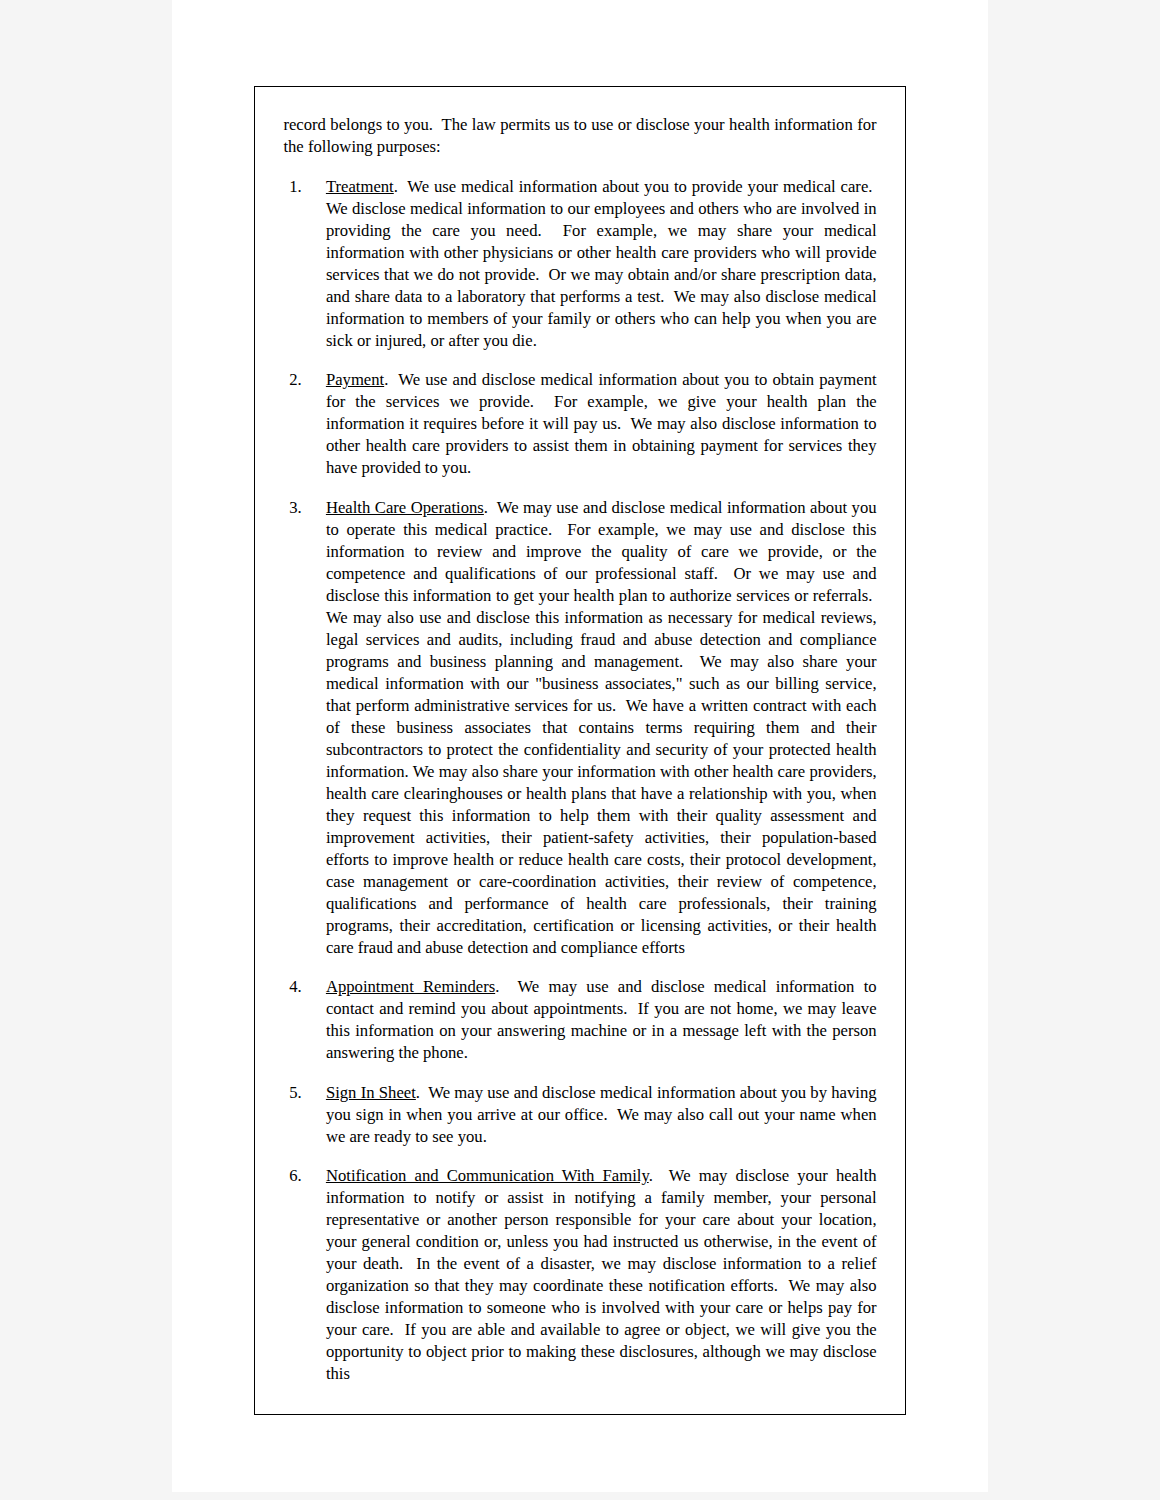record belongs to you. The law permits us to use or disclose your health information for the following purposes:
Treatment. We use medical information about you to provide your medical care. We disclose medical information to our employees and others who are involved in providing the care you need. For example, we may share your medical information with other physicians or other health care providers who will provide services that we do not provide. Or we may obtain and/or share prescription data, and share data to a laboratory that performs a test. We may also disclose medical information to members of your family or others who can help you when you are sick or injured, or after you die.
Payment. We use and disclose medical information about you to obtain payment for the services we provide. For example, we give your health plan the information it requires before it will pay us. We may also disclose information to other health care providers to assist them in obtaining payment for services they have provided to you.
Health Care Operations. We may use and disclose medical information about you to operate this medical practice. For example, we may use and disclose this information to review and improve the quality of care we provide, or the competence and qualifications of our professional staff. Or we may use and disclose this information to get your health plan to authorize services or referrals. We may also use and disclose this information as necessary for medical reviews, legal services and audits, including fraud and abuse detection and compliance programs and business planning and management. We may also share your medical information with our "business associates," such as our billing service, that perform administrative services for us. We have a written contract with each of these business associates that contains terms requiring them and their subcontractors to protect the confidentiality and security of your protected health information. We may also share your information with other health care providers, health care clearinghouses or health plans that have a relationship with you, when they request this information to help them with their quality assessment and improvement activities, their patient-safety activities, their population-based efforts to improve health or reduce health care costs, their protocol development, case management or care-coordination activities, their review of competence, qualifications and performance of health care professionals, their training programs, their accreditation, certification or licensing activities, or their health care fraud and abuse detection and compliance efforts
Appointment Reminders. We may use and disclose medical information to contact and remind you about appointments. If you are not home, we may leave this information on your answering machine or in a message left with the person answering the phone.
Sign In Sheet. We may use and disclose medical information about you by having you sign in when you arrive at our office. We may also call out your name when we are ready to see you.
Notification and Communication With Family. We may disclose your health information to notify or assist in notifying a family member, your personal representative or another person responsible for your care about your location, your general condition or, unless you had instructed us otherwise, in the event of your death. In the event of a disaster, we may disclose information to a relief organization so that they may coordinate these notification efforts. We may also disclose information to someone who is involved with your care or helps pay for your care. If you are able and available to agree or object, we will give you the opportunity to object prior to making these disclosures, although we may disclose this